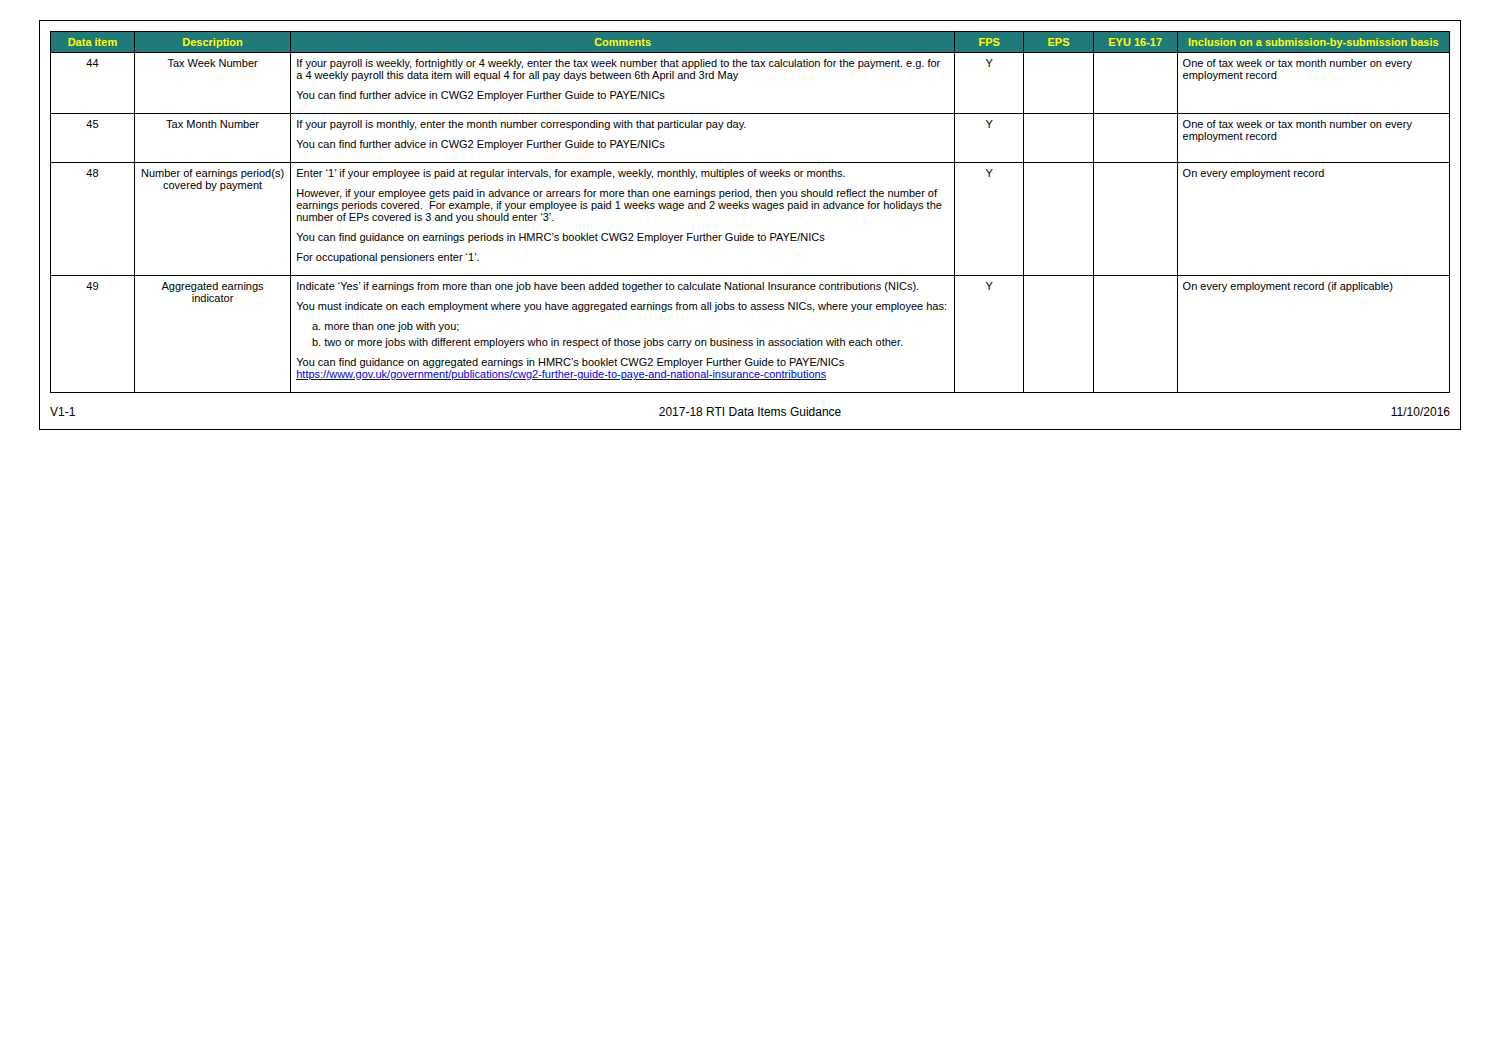| Data item | Description | Comments | FPS | EPS | EYU 16-17 | Inclusion on a submission-by-submission basis |
| --- | --- | --- | --- | --- | --- | --- |
| 44 | Tax Week Number | If your payroll is weekly, fortnightly or 4 weekly, enter the tax week number that applied to the tax calculation for the payment. e.g. for a 4 weekly payroll this data item will equal 4 for all pay days between 6th April and 3rd May You can find further advice in CWG2 Employer Further Guide to PAYE/NICs | Y | | | One of tax week or tax month number on every employment record |
| 45 | Tax Month Number | If your payroll is monthly, enter the month number corresponding with that particular pay day. You can find further advice in CWG2 Employer Further Guide to PAYE/NICs | Y | | | One of tax week or tax month number on every employment record |
| 48 | Number of earnings period(s) covered by payment | Enter ‘1’ if your employee is paid at regular intervals, for example, weekly, monthly, multiples of weeks or months. However, if your employee gets paid in advance or arrears for more than one earnings period, then you should reflect the number of earnings periods covered. For example, if your employee is paid 1 weeks wage and 2 weeks wages paid in advance for holidays the number of EPs covered is 3 and you should enter ‘3’. You can find guidance on earnings periods in HMRC’s booklet CWG2 Employer Further Guide to PAYE/NICs For occupational pensioners enter ‘1’. | Y | | | On every employment record |
| 49 | Aggregated earnings indicator | Indicate ‘Yes’ if earnings from more than one job have been added together to calculate National Insurance contributions (NICs). You must indicate on each employment where you have aggregated earnings from all jobs to assess NICs, where your employee has: more than one job with you; two or more jobs with different employers who in respect of those jobs carry on business in association with each other. You can find guidance on aggregated earnings in HMRC’s booklet CWG2 Employer Further Guide to PAYE/NICs https://www.gov.uk/government/publications/cwg2-further-guide-to-paye-and-national-insurance-contributions | Y | | | On every employment record (if applicable) |
V1-1
2017-18 RTI Data Items Guidance
11/10/2016